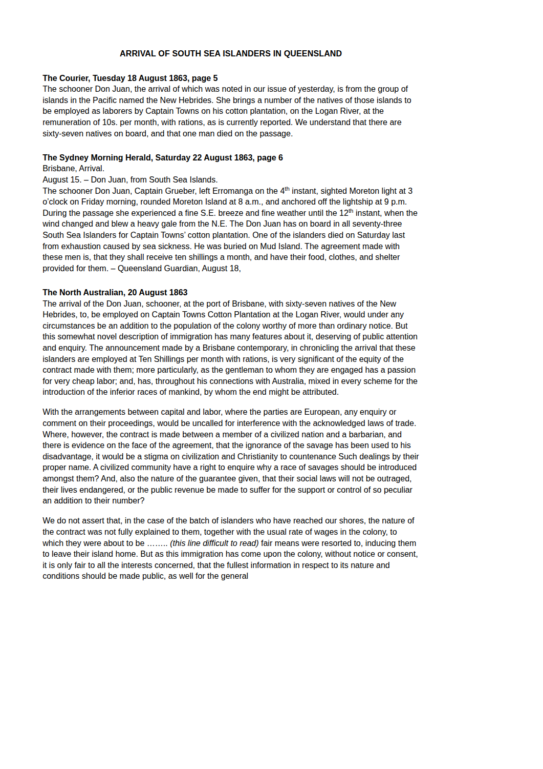ARRIVAL OF SOUTH SEA ISLANDERS IN QUEENSLAND
The Courier, Tuesday 18 August 1863, page 5
The schooner Don Juan, the arrival of which was noted in our issue of yesterday, is from the group of islands in the Pacific named the New Hebrides. She brings a number of the natives of those islands to be employed as laborers by Captain Towns on his cotton plantation, on the Logan River, at the remuneration of 10s. per month, with rations, as is currently reported. We understand that there are sixty-seven natives on board, and that one man died on the passage.
The Sydney Morning Herald, Saturday 22 August 1863, page 6
Brisbane, Arrival.
August 15. – Don Juan, from South Sea Islands.
The schooner Don Juan, Captain Grueber, left Erromanga on the 4th instant, sighted Moreton light at 3 o’clock on Friday morning, rounded Moreton Island at 8 a.m., and anchored off the lightship at 9 p.m. During the passage she experienced a fine S.E. breeze and fine weather until the 12th instant, when the wind changed and blew a heavy gale from the N.E. The Don Juan has on board in all seventy-three South Sea Islanders for Captain Towns’ cotton plantation. One of the islanders died on Saturday last from exhaustion caused by sea sickness. He was buried on Mud Island. The agreement made with these men is, that they shall receive ten shillings a month, and have their food, clothes, and shelter provided for them. – Queensland Guardian, August 18,
The North Australian, 20 August 1863
The arrival of the Don Juan, schooner, at the port of Brisbane, with sixty-seven natives of the New Hebrides, to, be employed on Captain Towns Cotton Plantation at the Logan River, would under any circumstances be an addition to the population of the colony worthy of more than ordinary notice. But this somewhat novel description of immigration has many features about it, deserving of public attention and enquiry. The announcement made by a Brisbane contemporary, in chronicling the arrival that these islanders are employed at Ten Shillings per month with rations, is very significant of the equity of the contract made with them; more particularly, as the gentleman to whom they are engaged has a passion for very cheap labor; and, has, throughout his connections with Australia, mixed in every scheme for the introduction of the inferior races of mankind, by whom the end might be attributed.
With the arrangements between capital and labor, where the parties are European, any enquiry or comment on their proceedings, would be uncalled for interference with the acknowledged laws of trade. Where, however, the contract is made between a member of a civilized nation and a barbarian, and there is evidence on the face of the agreement, that the ignorance of the savage has been used to his disadvantage, it would be a stigma on civilization and Christianity to countenance Such dealings by their proper name. A civilized community have a right to enquire why a race of savages should be introduced amongst them? And, also the nature of the guarantee given, that their social laws will not be outraged, their lives endangered, or the public revenue be made to suffer for the support or control of so peculiar an addition to their number?
We do not assert that, in the case of the batch of islanders who have reached our shores, the nature of the contract was not fully explained to them, together with the usual rate of wages in the colony, to which they were about to be …….. (this line difficult to read) fair means were resorted to, inducing them to leave their island home. But as this immigration has come upon the colony, without notice or consent, it is only fair to all the interests concerned, that the fullest information in respect to its nature and conditions should be made public, as well for the general